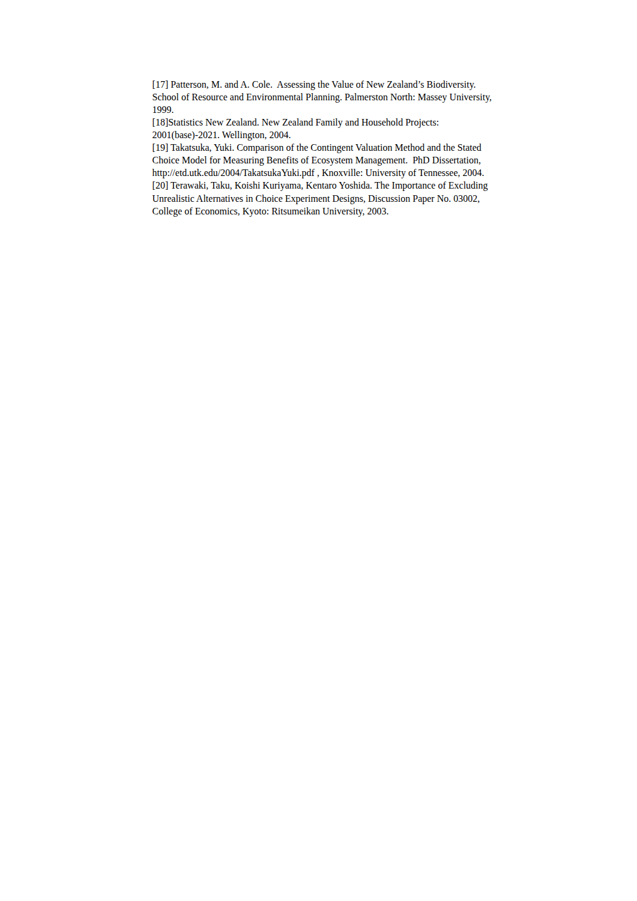[17] Patterson, M. and A. Cole. Assessing the Value of New Zealand’s Biodiversity. School of Resource and Environmental Planning. Palmerston North: Massey University, 1999.
[18] Statistics New Zealand. New Zealand Family and Household Projects: 2001(base)-2021. Wellington, 2004.
[19] Takatsuka, Yuki. Comparison of the Contingent Valuation Method and the Stated Choice Model for Measuring Benefits of Ecosystem Management. PhD Dissertation, http://etd.utk.edu/2004/TakatsukaYuki.pdf , Knoxville: University of Tennessee, 2004.
[20] Terawaki, Taku, Koishi Kuriyama, Kentaro Yoshida. The Importance of Excluding Unrealistic Alternatives in Choice Experiment Designs, Discussion Paper No. 03002, College of Economics, Kyoto: Ritsumeikan University, 2003.